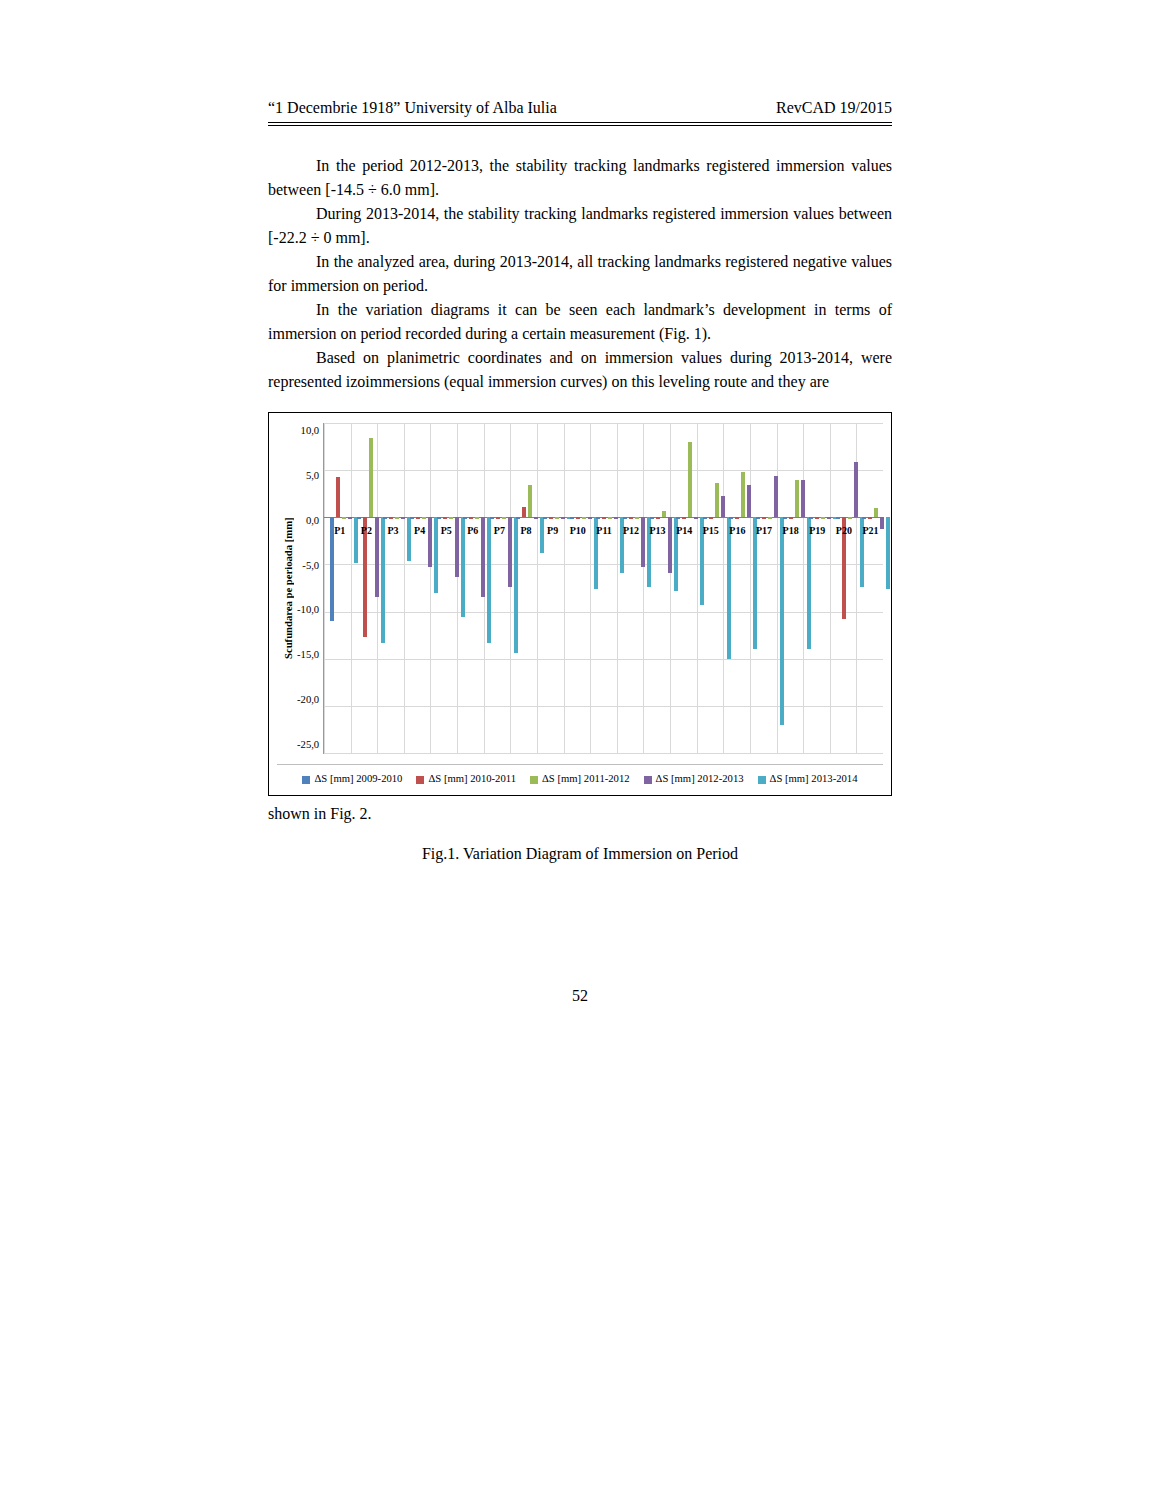“1 Decembrie 1918” University of Alba Iulia
RevCAD 19/2015
In the period 2012-2013, the stability tracking landmarks registered immersion values between [-14.5 ÷ 6.0 mm].
During 2013-2014, the stability tracking landmarks registered immersion values between [-22.2 ÷ 0 mm].
In the analyzed area, during 2013-2014, all tracking landmarks registered negative values for immersion on period.
In the variation diagrams it can be seen each landmark’s development in terms of immersion on period recorded during a certain measurement (Fig. 1).
Based on planimetric coordinates and on immersion values during 2013-2014, were represented izoimmersions (equal immersion curves) on this leveling route and they are
Scufundarea pe perioada [mm]
10,0
5,0
0,0
-5,0
-10,0
-15,0
-20,0
-25,0
P1
P2
P3
P4
P5
P6
P7
P8
P9
P10
P11
P12
P13
P14
P15
P16
P17
P18
P19
P20
P21
ΔS [mm] 2009-2010
ΔS [mm] 2010-2011
ΔS [mm] 2011-2012
ΔS [mm] 2012-2013
ΔS [mm] 2013-2014
shown in Fig. 2.
Fig.1. Variation Diagram of Immersion on Period
52